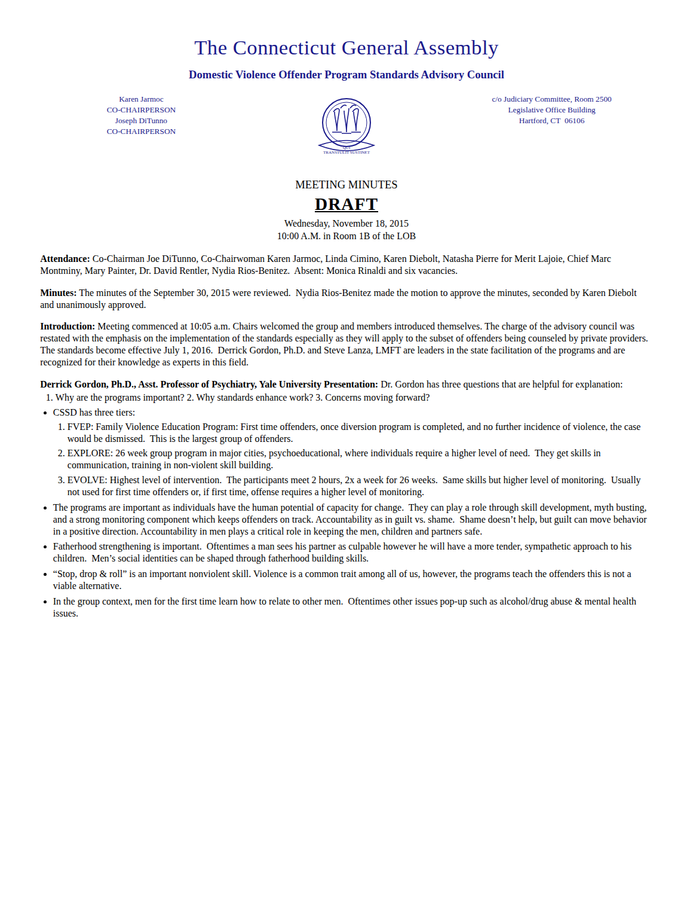The Connecticut General Assembly
Domestic Violence Offender Program Standards Advisory Council
| Karen Jarmoc CO-CHAIRPERSON Joseph DiTunno CO-CHAIRPERSON | QUI TRANSTULIT SUSTINET | c/o Judiciary Committee, Room 2500 Legislative Office Building Hartford, CT 06106 |
MEETING MINUTES
DRAFT
Wednesday, November 18, 2015
10:00 A.M. in Room 1B of the LOB
Attendance: Co-Chairman Joe DiTunno, Co-Chairwoman Karen Jarmoc, Linda Cimino, Karen Diebolt, Natasha Pierre for Merit Lajoie, Chief Marc Montminy, Mary Painter, Dr. David Rentler, Nydia Rios-Benitez. Absent: Monica Rinaldi and six vacancies.
Minutes: The minutes of the September 30, 2015 were reviewed. Nydia Rios-Benitez made the motion to approve the minutes, seconded by Karen Diebolt and unanimously approved.
Introduction: Meeting commenced at 10:05 a.m. Chairs welcomed the group and members introduced themselves. The charge of the advisory council was restated with the emphasis on the implementation of the standards especially as they will apply to the subset of offenders being counseled by private providers. The standards become effective July 1, 2016. Derrick Gordon, Ph.D. and Steve Lanza, LMFT are leaders in the state facilitation of the programs and are recognized for their knowledge as experts in this field.
Derrick Gordon, Ph.D., Asst. Professor of Psychiatry, Yale University Presentation: Dr. Gordon has three questions that are helpful for explanation:
Why are the programs important? 2. Why standards enhance work? 3. Concerns moving forward?
CSSD has three tiers:
FVEP: Family Violence Education Program: First time offenders, once diversion program is completed, and no further incidence of violence, the case would be dismissed. This is the largest group of offenders.
EXPLORE: 26 week group program in major cities, psychoeducational, where individuals require a higher level of need. They get skills in communication, training in non-violent skill building.
EVOLVE: Highest level of intervention. The participants meet 2 hours, 2x a week for 26 weeks. Same skills but higher level of monitoring. Usually not used for first time offenders or, if first time, offense requires a higher level of monitoring.
The programs are important as individuals have the human potential of capacity for change. They can play a role through skill development, myth busting, and a strong monitoring component which keeps offenders on track. Accountability as in guilt vs. shame. Shame doesn’t help, but guilt can move behavior in a positive direction. Accountability in men plays a critical role in keeping the men, children and partners safe.
Fatherhood strengthening is important. Oftentimes a man sees his partner as culpable however he will have a more tender, sympathetic approach to his children. Men’s social identities can be shaped through fatherhood building skills.
“Stop, drop & roll” is an important nonviolent skill. Violence is a common trait among all of us, however, the programs teach the offenders this is not a viable alternative.
In the group context, men for the first time learn how to relate to other men. Oftentimes other issues pop-up such as alcohol/drug abuse & mental health issues.